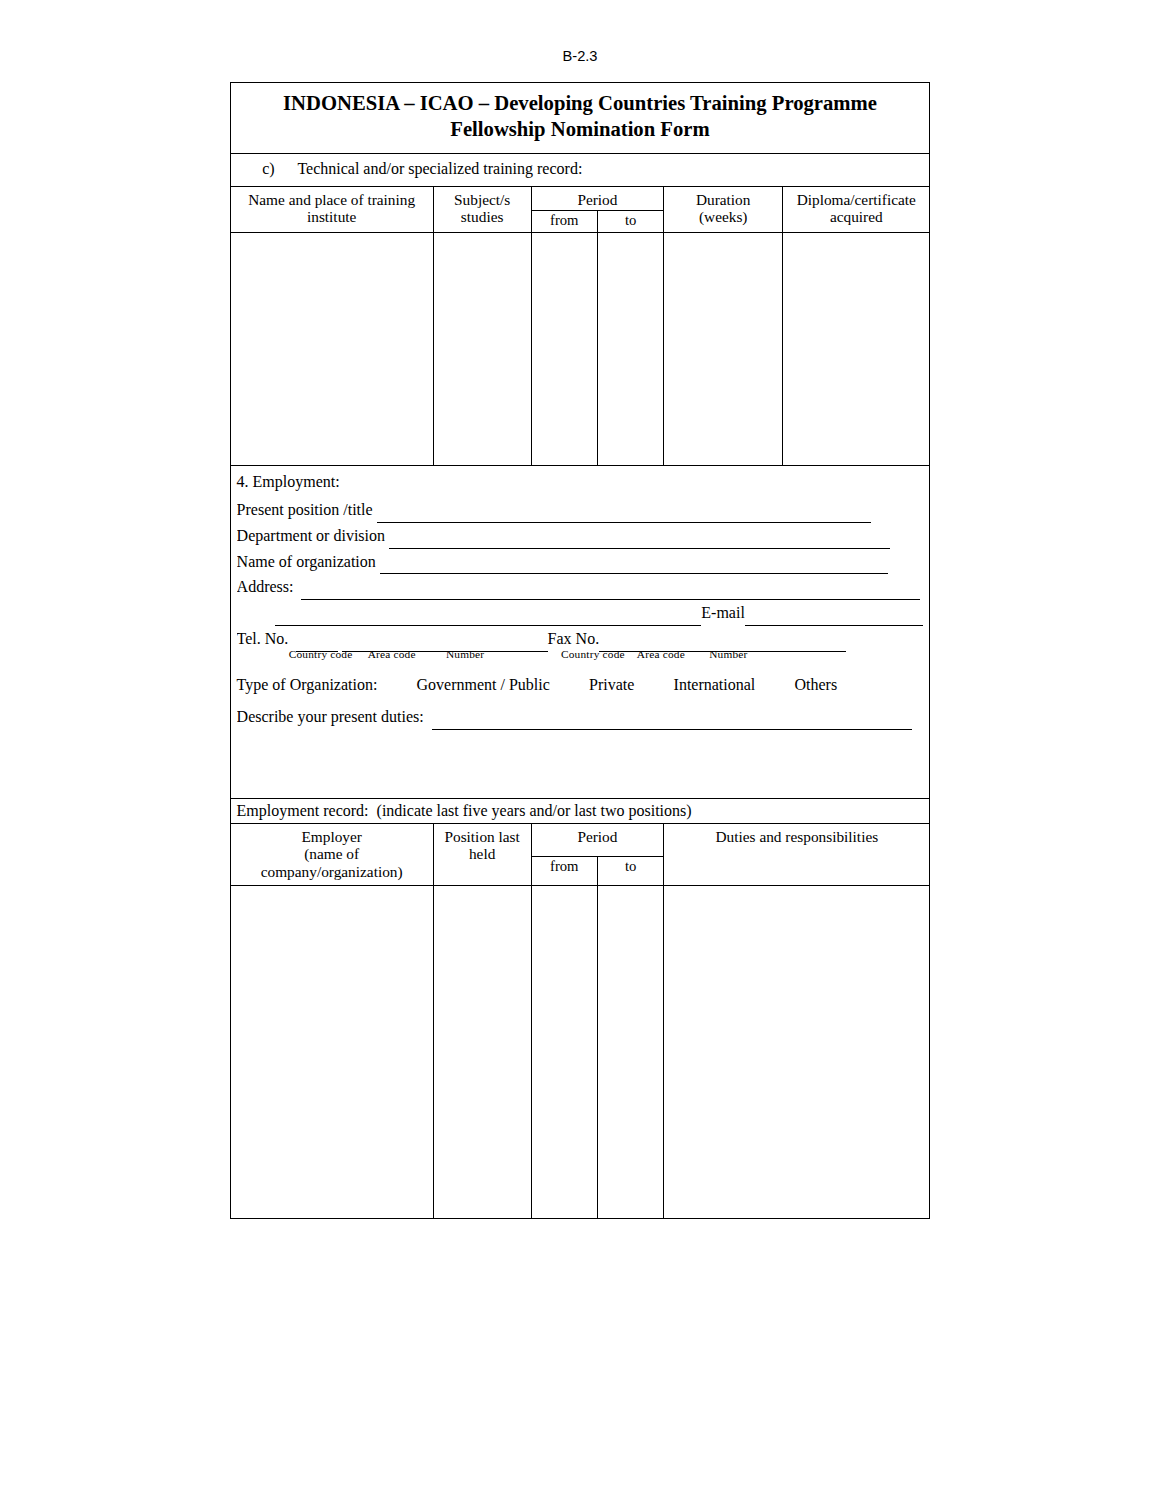B-2.3
INDONESIA – ICAO – Developing Countries Training Programme
Fellowship Nomination Form
c) Technical and/or specialized training record:
| Name and place of training institute | Subject/s studies | Period | Duration (weeks) | Diploma/certificate acquired |
| --- | --- | --- | --- | --- |
| from | to |
4. Employment:
Present position /title
Department or division
Name of organization
Address:
E-mail
Tel. No. Fax No.
Country code Area code Number Country code Area code Number
Type of Organization: Government / Public Private International Others
Describe your present duties:
Employment record: (indicate last five years and/or last two positions)
| Employer (name of company/organization) | Position last held | Period | Duties and responsibilities |
| --- | --- | --- | --- |
| from | to |